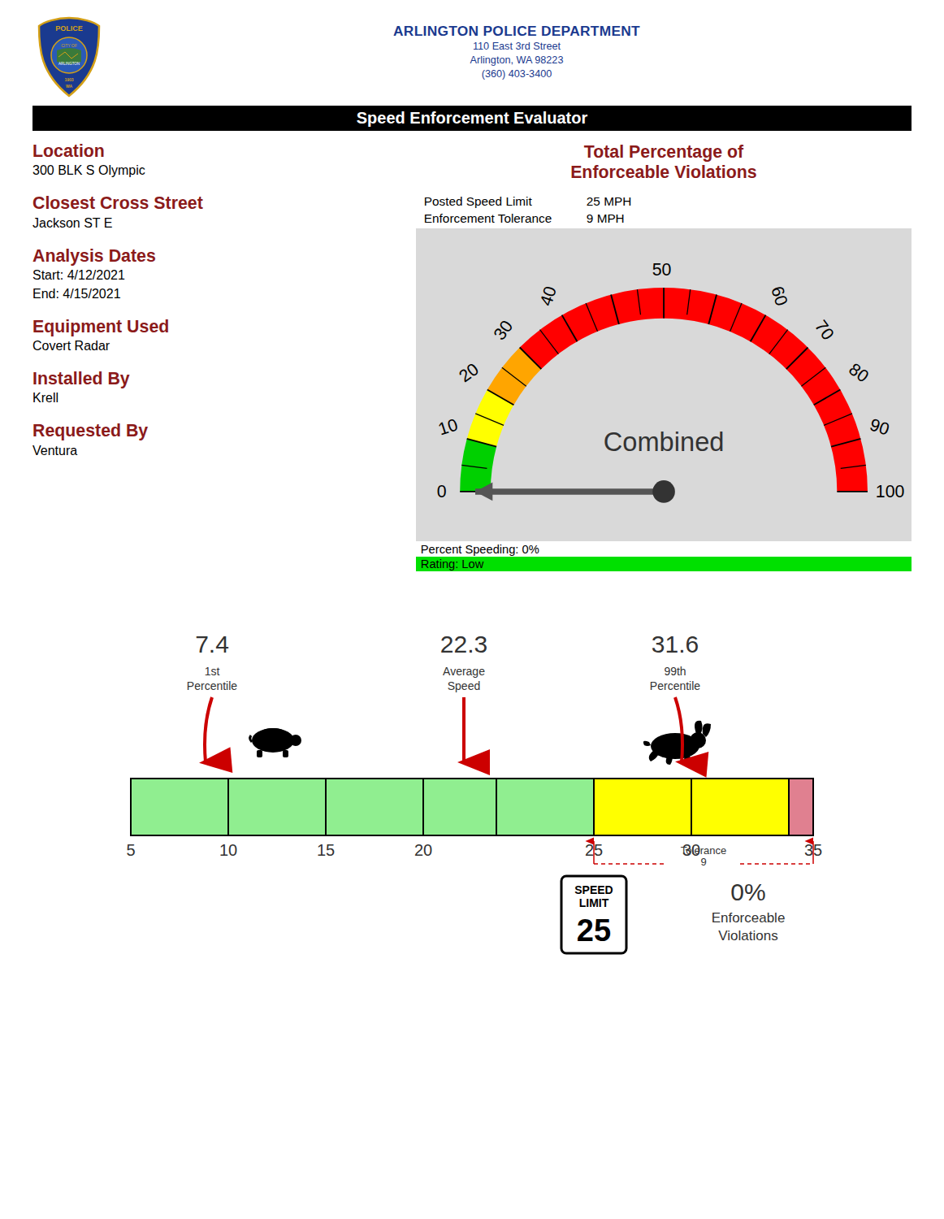POLICE CITY OF ARLINGTON 1903 WA
ARLINGTON POLICE DEPARTMENT
110 East 3rd Street
Arlington, WA 98223
(360) 403-3400
Speed Enforcement Evaluator
Location
300 BLK S Olympic
Closest Cross Street
Jackson ST E
Analysis Dates
Start: 4/12/2021
End: 4/15/2021
Equipment Used
Covert Radar
Installed By
Krell
Requested By
Ventura
Total Percentage of
Enforceable Violations
Posted Speed Limit 25 MPH
Enforcement Tolerance 9 MPH
0 10 20 30 40 50 60 70 80 90 100 Combined
Percent Speeding: 0%
Rating: Low
7.4 1st Percentile 22.3 Average Speed 31.6 99th Percentile 5 10 15 20 25 30 35 Tolerance 9 SPEED LIMIT 25 0% Enforceable Violations